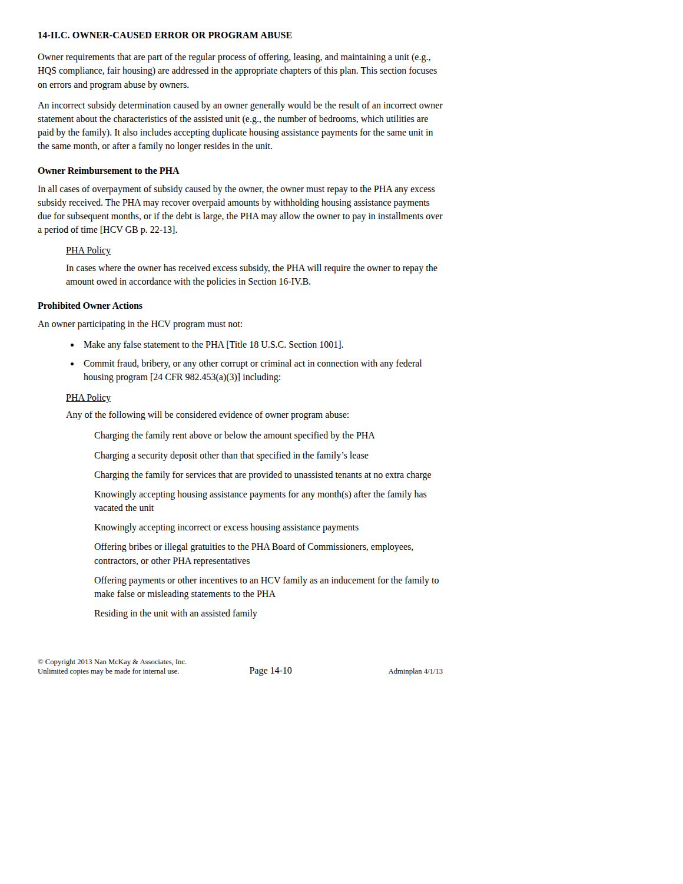14-II.C. OWNER-CAUSED ERROR OR PROGRAM ABUSE
Owner requirements that are part of the regular process of offering, leasing, and maintaining a unit (e.g., HQS compliance, fair housing) are addressed in the appropriate chapters of this plan. This section focuses on errors and program abuse by owners.
An incorrect subsidy determination caused by an owner generally would be the result of an incorrect owner statement about the characteristics of the assisted unit (e.g., the number of bedrooms, which utilities are paid by the family). It also includes accepting duplicate housing assistance payments for the same unit in the same month, or after a family no longer resides in the unit.
Owner Reimbursement to the PHA
In all cases of overpayment of subsidy caused by the owner, the owner must repay to the PHA any excess subsidy received. The PHA may recover overpaid amounts by withholding housing assistance payments due for subsequent months, or if the debt is large, the PHA may allow the owner to pay in installments over a period of time [HCV GB p. 22-13].
PHA Policy
In cases where the owner has received excess subsidy, the PHA will require the owner to repay the amount owed in accordance with the policies in Section 16-IV.B.
Prohibited Owner Actions
An owner participating in the HCV program must not:
Make any false statement to the PHA [Title 18 U.S.C. Section 1001].
Commit fraud, bribery, or any other corrupt or criminal act in connection with any federal housing program [24 CFR 982.453(a)(3)] including:
PHA Policy
Any of the following will be considered evidence of owner program abuse:
Charging the family rent above or below the amount specified by the PHA
Charging a security deposit other than that specified in the family’s lease
Charging the family for services that are provided to unassisted tenants at no extra charge
Knowingly accepting housing assistance payments for any month(s) after the family has vacated the unit
Knowingly accepting incorrect or excess housing assistance payments
Offering bribes or illegal gratuities to the PHA Board of Commissioners, employees, contractors, or other PHA representatives
Offering payments or other incentives to an HCV family as an inducement for the family to make false or misleading statements to the PHA
Residing in the unit with an assisted family
© Copyright 2013 Nan McKay & Associates, Inc.
Unlimited copies may be made for internal use.
Page 14-10
Adminplan 4/1/13